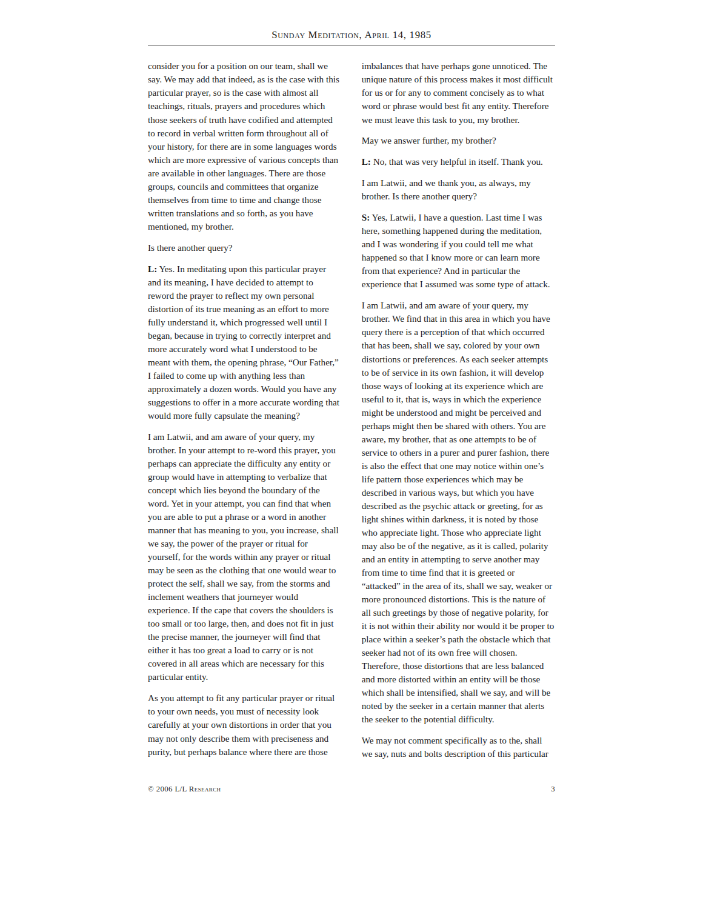Sunday Meditation, April 14, 1985
consider you for a position on our team, shall we say. We may add that indeed, as is the case with this particular prayer, so is the case with almost all teachings, rituals, prayers and procedures which those seekers of truth have codified and attempted to record in verbal written form throughout all of your history, for there are in some languages words which are more expressive of various concepts than are available in other languages. There are those groups, councils and committees that organize themselves from time to time and change those written translations and so forth, as you have mentioned, my brother.
Is there another query?
L: Yes. In meditating upon this particular prayer and its meaning, I have decided to attempt to reword the prayer to reflect my own personal distortion of its true meaning as an effort to more fully understand it, which progressed well until I began, because in trying to correctly interpret and more accurately word what I understood to be meant with them, the opening phrase, “Our Father,” I failed to come up with anything less than approximately a dozen words. Would you have any suggestions to offer in a more accurate wording that would more fully capsulate the meaning?
I am Latwii, and am aware of your query, my brother. In your attempt to re-word this prayer, you perhaps can appreciate the difficulty any entity or group would have in attempting to verbalize that concept which lies beyond the boundary of the word. Yet in your attempt, you can find that when you are able to put a phrase or a word in another manner that has meaning to you, you increase, shall we say, the power of the prayer or ritual for yourself, for the words within any prayer or ritual may be seen as the clothing that one would wear to protect the self, shall we say, from the storms and inclement weathers that journeyer would experience. If the cape that covers the shoulders is too small or too large, then, and does not fit in just the precise manner, the journeyer will find that either it has too great a load to carry or is not covered in all areas which are necessary for this particular entity.
As you attempt to fit any particular prayer or ritual to your own needs, you must of necessity look carefully at your own distortions in order that you may not only describe them with preciseness and purity, but perhaps balance where there are those
imbalances that have perhaps gone unnoticed. The unique nature of this process makes it most difficult for us or for any to comment concisely as to what word or phrase would best fit any entity. Therefore we must leave this task to you, my brother.
May we answer further, my brother?
L: No, that was very helpful in itself. Thank you.
I am Latwii, and we thank you, as always, my brother. Is there another query?
S: Yes, Latwii, I have a question. Last time I was here, something happened during the meditation, and I was wondering if you could tell me what happened so that I know more or can learn more from that experience? And in particular the experience that I assumed was some type of attack.
I am Latwii, and am aware of your query, my brother. We find that in this area in which you have query there is a perception of that which occurred that has been, shall we say, colored by your own distortions or preferences. As each seeker attempts to be of service in its own fashion, it will develop those ways of looking at its experience which are useful to it, that is, ways in which the experience might be understood and might be perceived and perhaps might then be shared with others. You are aware, my brother, that as one attempts to be of service to others in a purer and purer fashion, there is also the effect that one may notice within one’s life pattern those experiences which may be described in various ways, but which you have described as the psychic attack or greeting, for as light shines within darkness, it is noted by those who appreciate light. Those who appreciate light may also be of the negative, as it is called, polarity and an entity in attempting to serve another may from time to time find that it is greeted or “attacked” in the area of its, shall we say, weaker or more pronounced distortions. This is the nature of all such greetings by those of negative polarity, for it is not within their ability nor would it be proper to place within a seeker’s path the obstacle which that seeker had not of its own free will chosen. Therefore, those distortions that are less balanced and more distorted within an entity will be those which shall be intensified, shall we say, and will be noted by the seeker in a certain manner that alerts the seeker to the potential difficulty.
We may not comment specifically as to the, shall we say, nuts and bolts description of this particular
© 2006 L/L Research
3